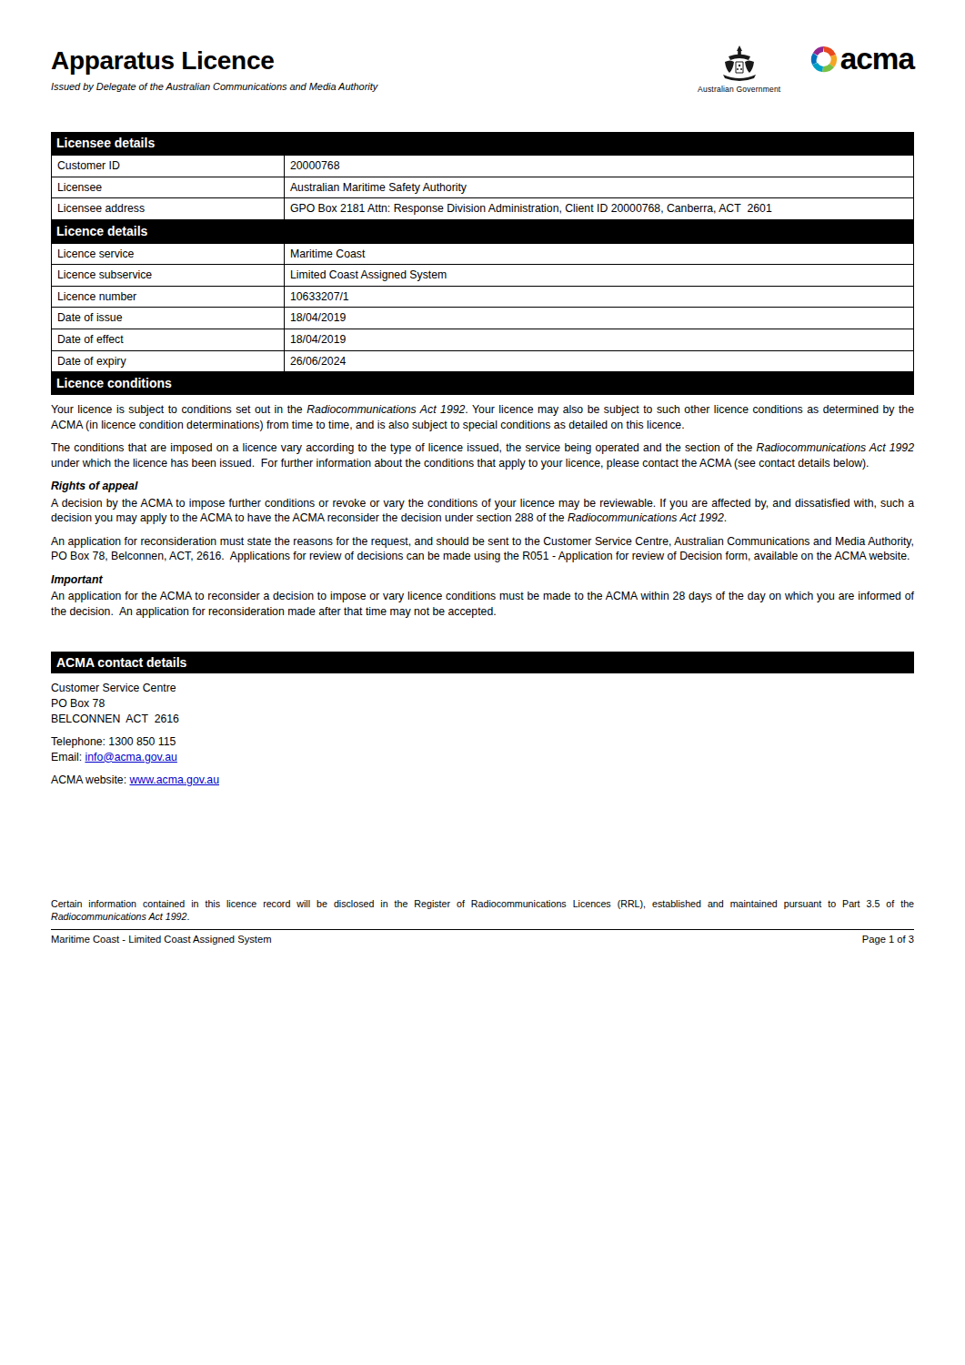Apparatus Licence
Issued by Delegate of the Australian Communications and Media Authority
Australian Government
acma
Licensee details
| Customer ID | 20000768 |
| Licensee | Australian Maritime Safety Authority |
| Licensee address | GPO Box 2181 Attn: Response Division Administration, Client ID 20000768, Canberra, ACT 2601 |
Licence details
| Licence service | Maritime Coast |
| Licence subservice | Limited Coast Assigned System |
| Licence number | 10633207/1 |
| Date of issue | 18/04/2019 |
| Date of effect | 18/04/2019 |
| Date of expiry | 26/06/2024 |
Licence conditions
Your licence is subject to conditions set out in the Radiocommunications Act 1992. Your licence may also be subject to such other licence conditions as determined by the ACMA (in licence condition determinations) from time to time, and is also subject to special conditions as detailed on this licence.
The conditions that are imposed on a licence vary according to the type of licence issued, the service being operated and the section of the Radiocommunications Act 1992 under which the licence has been issued. For further information about the conditions that apply to your licence, please contact the ACMA (see contact details below).
Rights of appeal
A decision by the ACMA to impose further conditions or revoke or vary the conditions of your licence may be reviewable. If you are affected by, and dissatisfied with, such a decision you may apply to the ACMA to have the ACMA reconsider the decision under section 288 of the Radiocommunications Act 1992.
An application for reconsideration must state the reasons for the request, and should be sent to the Customer Service Centre, Australian Communications and Media Authority, PO Box 78, Belconnen, ACT, 2616. Applications for review of decisions can be made using the R051 - Application for review of Decision form, available on the ACMA website.
Important
An application for the ACMA to reconsider a decision to impose or vary licence conditions must be made to the ACMA within 28 days of the day on which you are informed of the decision. An application for reconsideration made after that time may not be accepted.
ACMA contact details
Customer Service Centre
PO Box 78
BELCONNEN ACT 2616
Telephone: 1300 850 115
Email: info@acma.gov.au
ACMA website: www.acma.gov.au
Certain information contained in this licence record will be disclosed in the Register of Radiocommunications Licences (RRL), established and maintained pursuant to Part 3.5 of the Radiocommunications Act 1992.
Maritime Coast - Limited Coast Assigned System Page 1 of 3